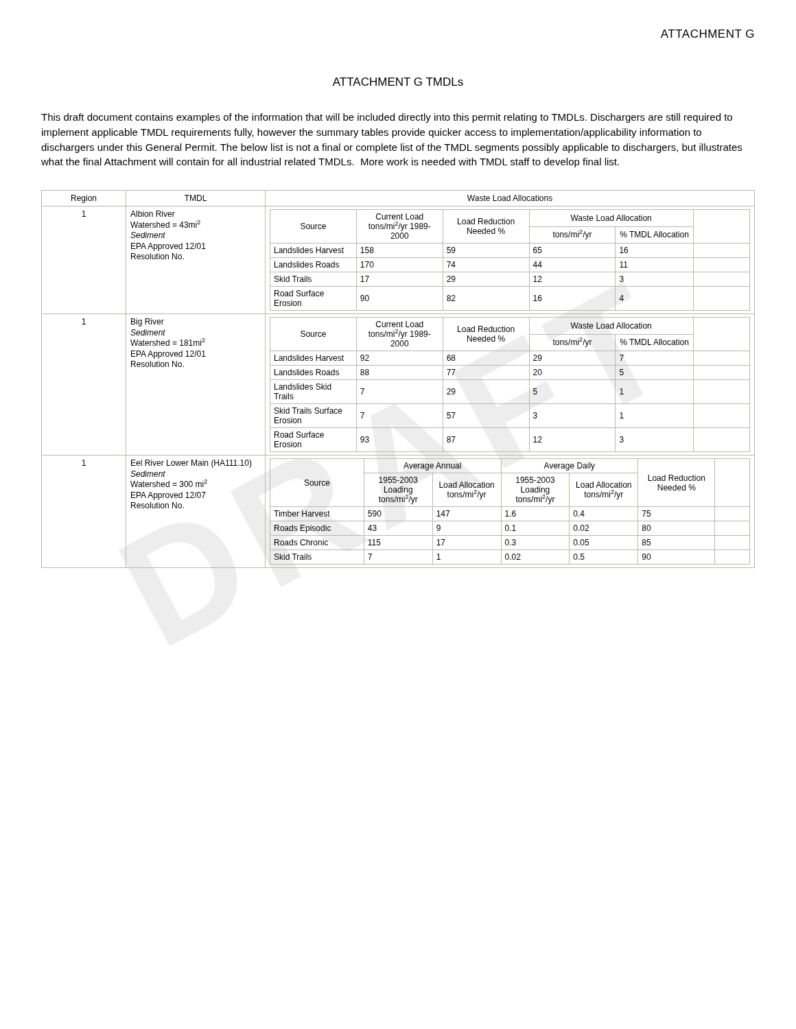DRAFT
ATTACHMENT G
ATTACHMENT G TMDLs
This draft document contains examples of the information that will be included directly into this permit relating to TMDLs. Dischargers are still required to implement applicable TMDL requirements fully, however the summary tables provide quicker access to implementation/applicability information to dischargers under this General Permit. The below list is not a final or complete list of the TMDL segments possibly applicable to dischargers, but illustrates what the final Attachment will contain for all industrial related TMDLs. More work is needed with TMDL staff to develop final list.
| Region | TMDL | Waste Load Allocations |
| --- | --- | --- |
| 1 | Albion River Watershed = 43mi 2 Sediment EPA Approved 12/01 Resolution No. | / Source / Current Load tons/mi 2 /yr 1989-2000 / Load Reduction Needed % / Waste Load Allocation / / / --- / --- / --- / --- / --- / / tons/mi 2 /yr / % TMDL Allocation / / Landslides Harvest / 158 / 59 / 65 / 16 / / / Landslides Roads / 170 / 74 / 44 / 11 / / / Skid Trails / 17 / 29 / 12 / 3 / / / Road Surface Erosion / 90 / 82 / 16 / 4 / / |
| 1 | Big River Sediment Watershed = 181mi 2 EPA Approved 12/01 Resolution No. | / Source / Current Load tons/mi 2 /yr 1989-2000 / Load Reduction Needed % / Waste Load Allocation / / / --- / --- / --- / --- / --- / / tons/mi 2 /yr / % TMDL Allocation / / Landslides Harvest / 92 / 68 / 29 / 7 / / / Landslides Roads / 88 / 77 / 20 / 5 / / / Landslides Skid Trails / 7 / 29 / 5 / 1 / / / Skid Trails Surface Erosion / 7 / 57 / 3 / 1 / / / Road Surface Erosion / 93 / 87 / 12 / 3 / / |
| 1 | Eel River Lower Main (HA111.10) Sediment Watershed = 300 mi 2 EPA Approved 12/07 Resolution No. | / Source / Average Annual / Average Daily / Load Reduction Needed % / / / --- / --- / --- / --- / --- / / 1955-2003 Loading tons/mi 2 /yr / Load Allocation tons/mi 2 /yr / 1955-2003 Loading tons/mi 2 /yr / Load Allocation tons/mi 2 /yr / / Timber Harvest / 590 / 147 / 1.6 / 0.4 / 75 / / / Roads Episodic / 43 / 9 / 0.1 / 0.02 / 80 / / / Roads Chronic / 115 / 17 / 0.3 / 0.05 / 85 / / / Skid Trails / 7 / 1 / 0.02 / 0.5 / 90 / / |